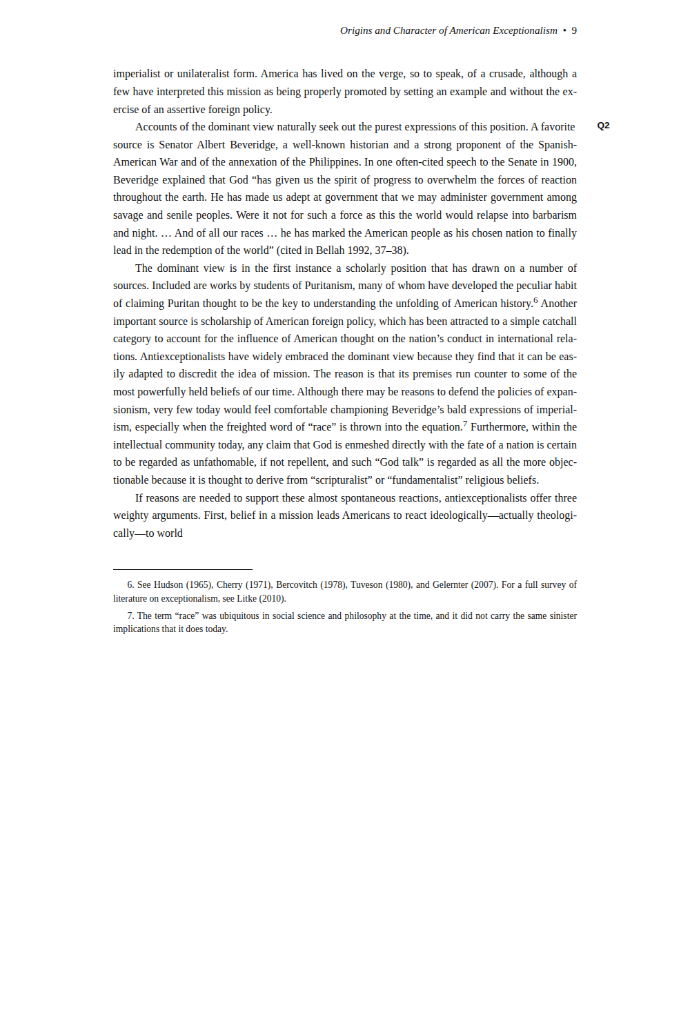Origins and Character of American Exceptionalism • 9
imperialist or unilateralist form. America has lived on the verge, so to speak, of a crusade, although a few have interpreted this mission as being properly promoted by setting an example and without the exercise of an assertive foreign policy.
Q2 Accounts of the dominant view naturally seek out the purest expressions of this position. A favorite source is Senator Albert Beveridge, a well-known historian and a strong proponent of the Spanish-American War and of the annexation of the Philippines. In one often-cited speech to the Senate in 1900, Beveridge explained that God “has given us the spirit of progress to overwhelm the forces of reaction throughout the earth. He has made us adept at government that we may administer government among savage and senile peoples. Were it not for such a force as this the world would relapse into barbarism and night. … And of all our races … he has marked the American people as his chosen nation to finally lead in the redemption of the world” (cited in Bellah 1992, 37–38).
The dominant view is in the first instance a scholarly position that has drawn on a number of sources. Included are works by students of Puritanism, many of whom have developed the peculiar habit of claiming Puritan thought to be the key to understanding the unfolding of American history.6 Another important source is scholarship of American foreign policy, which has been attracted to a simple catchall category to account for the influence of American thought on the nation’s conduct in international relations. Antiexceptionalists have widely embraced the dominant view because they find that it can be easily adapted to discredit the idea of mission. The reason is that its premises run counter to some of the most powerfully held beliefs of our time. Although there may be reasons to defend the policies of expansionism, very few today would feel comfortable championing Beveridge’s bald expressions of imperialism, especially when the freighted word of “race” is thrown into the equation.7 Furthermore, within the intellectual community today, any claim that God is enmeshed directly with the fate of a nation is certain to be regarded as unfathomable, if not repellent, and such “God talk” is regarded as all the more objectionable because it is thought to derive from “scripturalist” or “fundamentalist” religious beliefs.
If reasons are needed to support these almost spontaneous reactions, antiexceptionalists offer three weighty arguments. First, belief in a mission leads Americans to react ideologically—actually theologically—to world
6. See Hudson (1965), Cherry (1971), Bercovitch (1978), Tuveson (1980), and Gelernter (2007). For a full survey of literature on exceptionalism, see Litke (2010).
7. The term “race” was ubiquitous in social science and philosophy at the time, and it did not carry the same sinister implications that it does today.